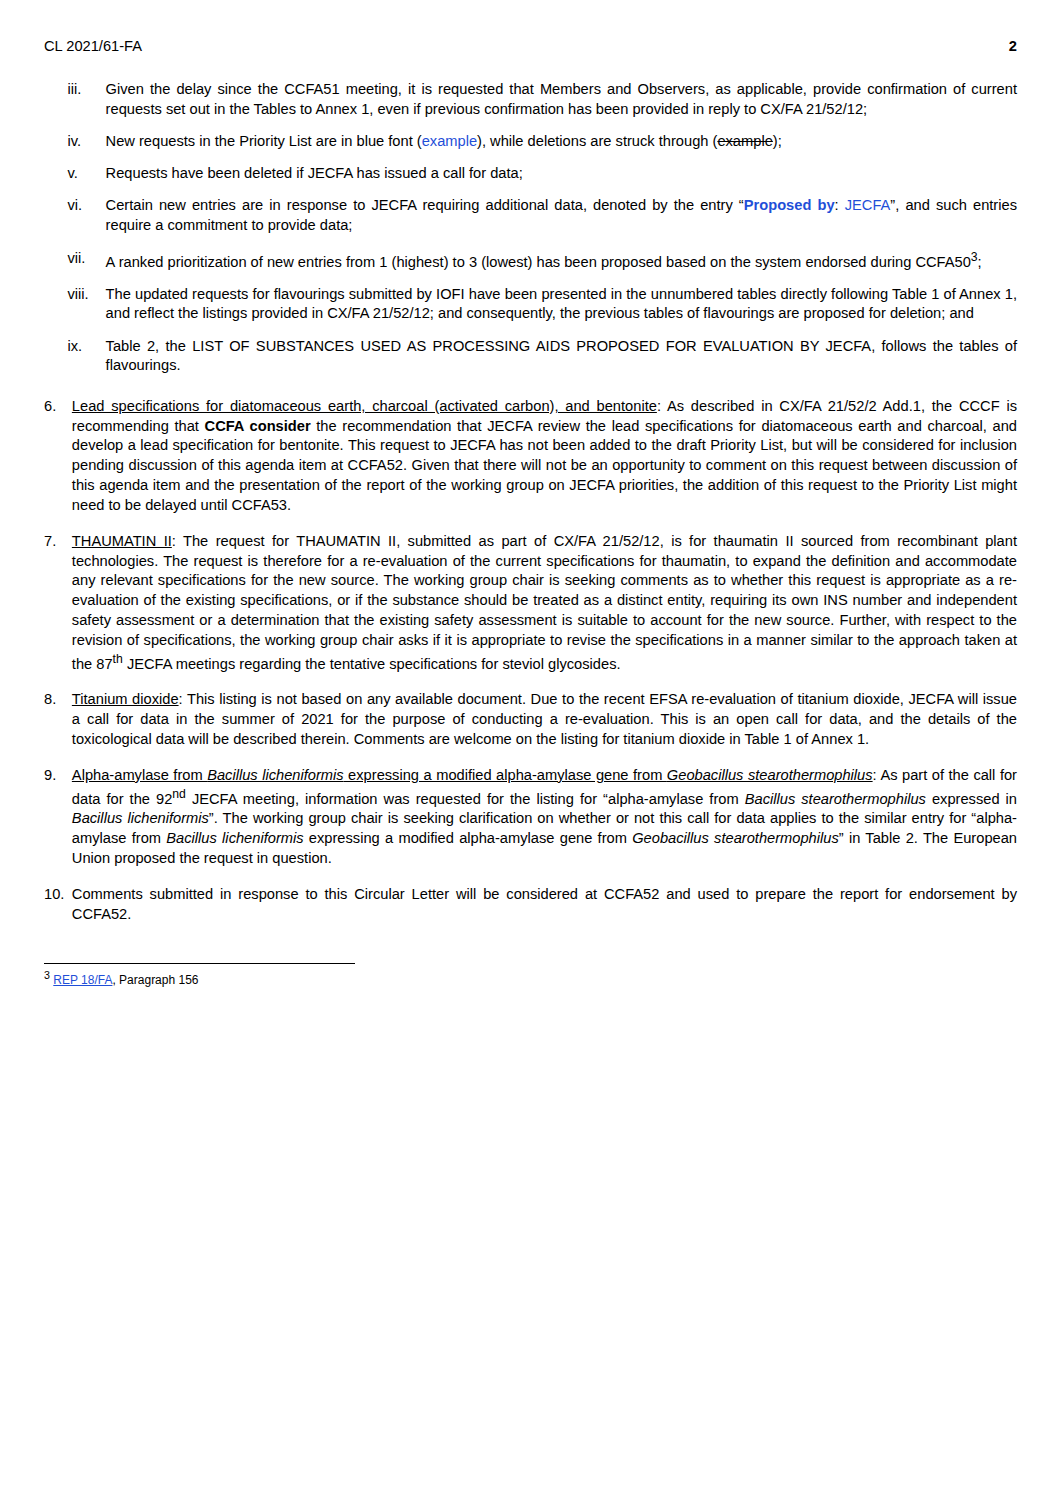CL 2021/61-FA 2
iii. Given the delay since the CCFA51 meeting, it is requested that Members and Observers, as applicable, provide confirmation of current requests set out in the Tables to Annex 1, even if previous confirmation has been provided in reply to CX/FA 21/52/12;
iv. New requests in the Priority List are in blue font (example), while deletions are struck through (example);
v. Requests have been deleted if JECFA has issued a call for data;
vi. Certain new entries are in response to JECFA requiring additional data, denoted by the entry “Proposed by: JECFA”, and such entries require a commitment to provide data;
vii. A ranked prioritization of new entries from 1 (highest) to 3 (lowest) has been proposed based on the system endorsed during CCFA503;
viii. The updated requests for flavourings submitted by IOFI have been presented in the unnumbered tables directly following Table 1 of Annex 1, and reflect the listings provided in CX/FA 21/52/12; and consequently, the previous tables of flavourings are proposed for deletion; and
ix. Table 2, the LIST OF SUBSTANCES USED AS PROCESSING AIDS PROPOSED FOR EVALUATION BY JECFA, follows the tables of flavourings.
6. Lead specifications for diatomaceous earth, charcoal (activated carbon), and bentonite: As described in CX/FA 21/52/2 Add.1, the CCCF is recommending that CCFA consider the recommendation that JECFA review the lead specifications for diatomaceous earth and charcoal, and develop a lead specification for bentonite. This request to JECFA has not been added to the draft Priority List, but will be considered for inclusion pending discussion of this agenda item at CCFA52. Given that there will not be an opportunity to comment on this request between discussion of this agenda item and the presentation of the report of the working group on JECFA priorities, the addition of this request to the Priority List might need to be delayed until CCFA53.
7. THAUMATIN II: The request for THAUMATIN II, submitted as part of CX/FA 21/52/12, is for thaumatin II sourced from recombinant plant technologies. The request is therefore for a re-evaluation of the current specifications for thaumatin, to expand the definition and accommodate any relevant specifications for the new source. The working group chair is seeking comments as to whether this request is appropriate as a re-evaluation of the existing specifications, or if the substance should be treated as a distinct entity, requiring its own INS number and independent safety assessment or a determination that the existing safety assessment is suitable to account for the new source. Further, with respect to the revision of specifications, the working group chair asks if it is appropriate to revise the specifications in a manner similar to the approach taken at the 87th JECFA meetings regarding the tentative specifications for steviol glycosides.
8. Titanium dioxide: This listing is not based on any available document. Due to the recent EFSA re-evaluation of titanium dioxide, JECFA will issue a call for data in the summer of 2021 for the purpose of conducting a re-evaluation. This is an open call for data, and the details of the toxicological data will be described therein. Comments are welcome on the listing for titanium dioxide in Table 1 of Annex 1.
9. Alpha-amylase from Bacillus licheniformis expressing a modified alpha-amylase gene from Geobacillus stearothermophilus: As part of the call for data for the 92nd JECFA meeting, information was requested for the listing for “alpha-amylase from Bacillus stearothermophilus expressed in Bacillus licheniformis”. The working group chair is seeking clarification on whether or not this call for data applies to the similar entry for “alpha-amylase from Bacillus licheniformis expressing a modified alpha-amylase gene from Geobacillus stearothermophilus” in Table 2. The European Union proposed the request in question.
10. Comments submitted in response to this Circular Letter will be considered at CCFA52 and used to prepare the report for endorsement by CCFA52.
3 REP 18/FA, Paragraph 156